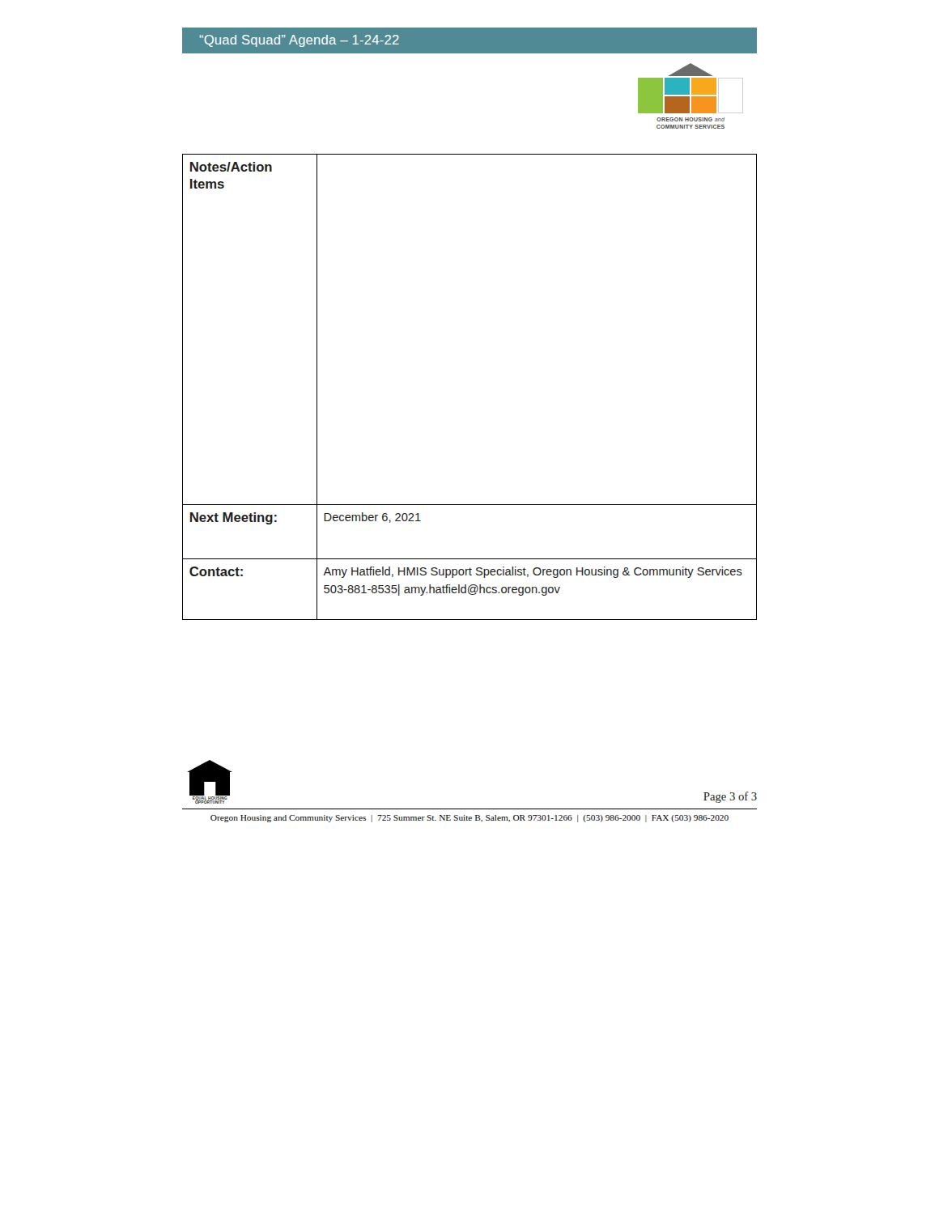“Quad Squad” Agenda – 1-24-22
OREGON HOUSING and
COMMUNITY SERVICES
| Notes/Action Items | |
| Next Meeting: | December 6, 2021 |
| Contact: | Amy Hatfield, HMIS Support Specialist, Oregon Housing & Community Services 503-881-8535/ amy.hatfield@hcs.oregon.gov |
EQUAL HOUSING
OPPORTUNITY
Page 3 of 3
Oregon Housing and Community Services | 725 Summer St. NE Suite B, Salem, OR 97301-1266 | (503) 986-2000 | FAX (503) 986-2020